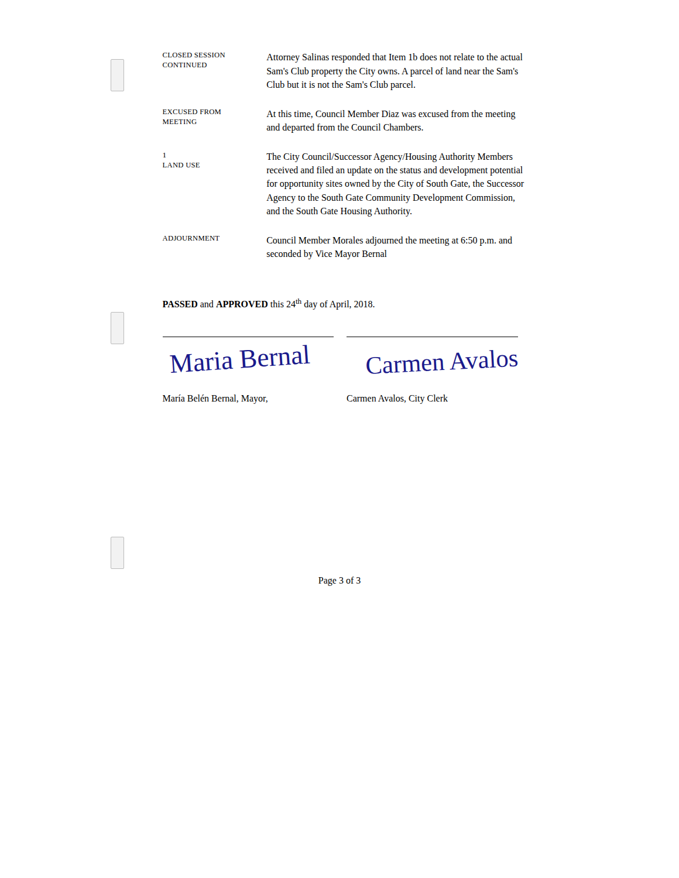| Closed Session Continued | Attorney Salinas responded that Item 1b does not relate to the actual Sam's Club property the City owns. A parcel of land near the Sam's Club but it is not the Sam's Club parcel. |
| Excused From Meeting | At this time, Council Member Diaz was excused from the meeting and departed from the Council Chambers. |
| 1 Land Use | The City Council/Successor Agency/Housing Authority Members received and filed an update on the status and development potential for opportunity sites owned by the City of South Gate, the Successor Agency to the South Gate Community Development Commission, and the South Gate Housing Authority. |
| Adjournment | Council Member Morales adjourned the meeting at 6:50 p.m. and seconded by Vice Mayor Bernal |
PASSED and APPROVED this 24th day of April, 2018.
| Maria Bernal María Belén Bernal, Mayor, | Carmen Avalos Carmen Avalos, City Clerk |
Page 3 of 3